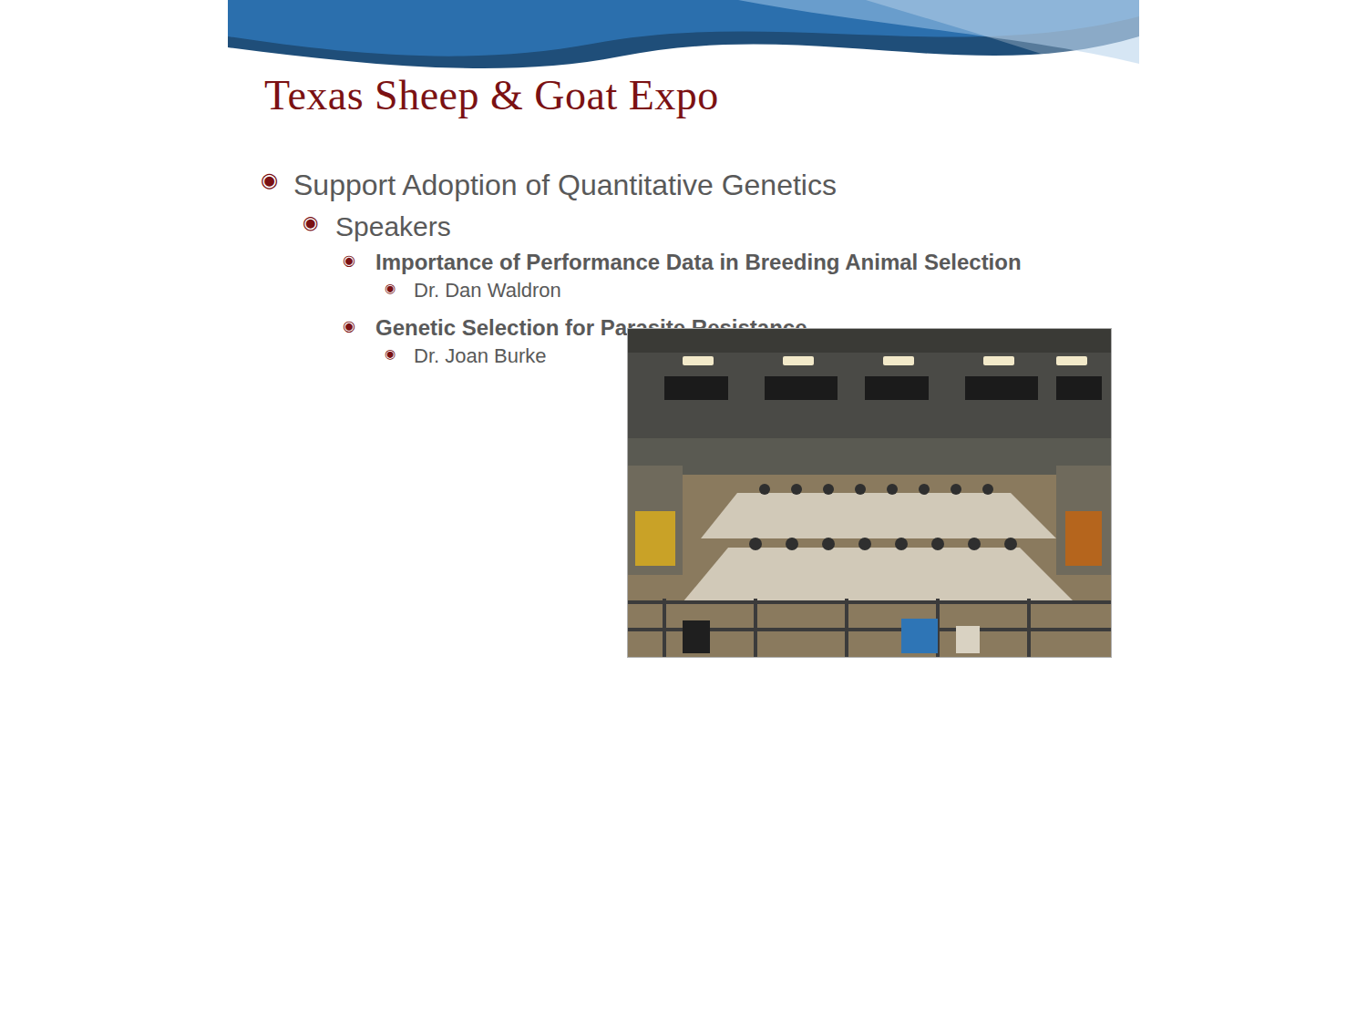Texas Sheep & Goat Expo
Support Adoption of Quantitative Genetics
Speakers
Importance of Performance Data in Breeding Animal Selection
Dr. Dan Waldron
Genetic Selection for Parasite Resistance
Dr. Joan Burke